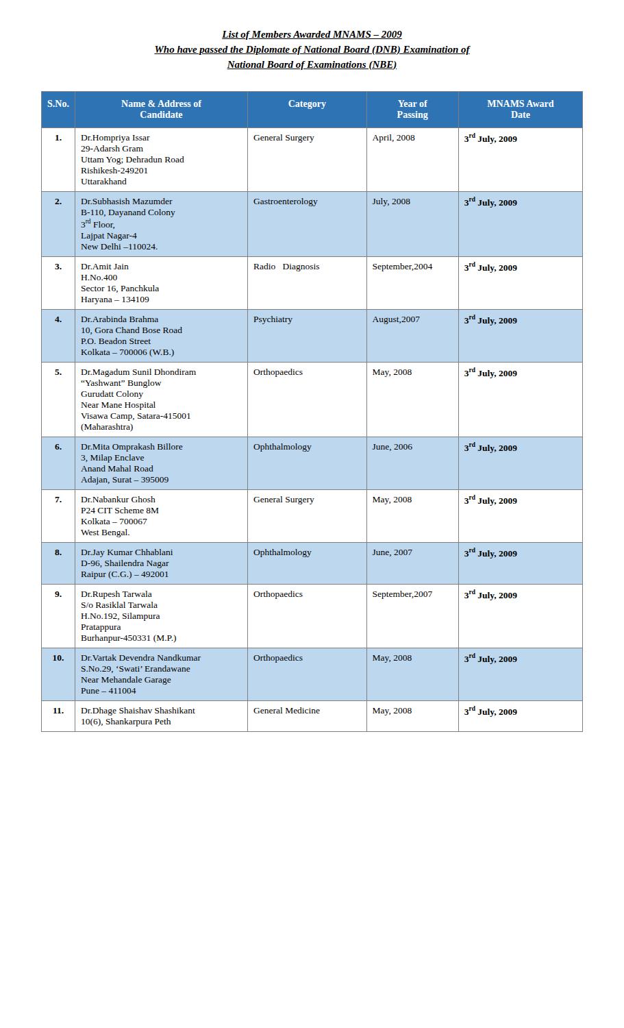List of Members Awarded MNAMS – 2009
Who have passed the Diplomate of National Board (DNB) Examination of
National Board of Examinations (NBE)
| S.No. | Name & Address of Candidate | Category | Year of Passing | MNAMS Award Date |
| --- | --- | --- | --- | --- |
| 1. | Dr.Hompriya Issar 29-Adarsh Gram Uttam Yog; Dehradun Road Rishikesh-249201 Uttarakhand | General Surgery | April, 2008 | 3 rd July, 2009 |
| 2. | Dr.Subhasish Mazumder B-110, Dayanand Colony 3 rd Floor, Lajpat Nagar-4 New Delhi –110024. | Gastroenterology | July, 2008 | 3 rd July, 2009 |
| 3. | Dr.Amit Jain H.No.400 Sector 16, Panchkula Haryana – 134109 | Radio Diagnosis | September,2004 | 3 rd July, 2009 |
| 4. | Dr.Arabinda Brahma 10, Gora Chand Bose Road P.O. Beadon Street Kolkata – 700006 (W.B.) | Psychiatry | August,2007 | 3 rd July, 2009 |
| 5. | Dr.Magadum Sunil Dhondiram “Yashwant” Bunglow Gurudatt Colony Near Mane Hospital Visawa Camp, Satara-415001 (Maharashtra) | Orthopaedics | May, 2008 | 3 rd July, 2009 |
| 6. | Dr.Mita Omprakash Billore 3, Milap Enclave Anand Mahal Road Adajan, Surat – 395009 | Ophthalmology | June, 2006 | 3 rd July, 2009 |
| 7. | Dr.Nabankur Ghosh P24 CIT Scheme 8M Kolkata – 700067 West Bengal. | General Surgery | May, 2008 | 3 rd July, 2009 |
| 8. | Dr.Jay Kumar Chhablani D-96, Shailendra Nagar Raipur (C.G.) – 492001 | Ophthalmology | June, 2007 | 3 rd July, 2009 |
| 9. | Dr.Rupesh Tarwala S/o Rasiklal Tarwala H.No.192, Silampura Pratappura Burhanpur-450331 (M.P.) | Orthopaedics | September,2007 | 3 rd July, 2009 |
| 10. | Dr.Vartak Devendra Nandkumar S.No.29, ‘Swati’ Erandawane Near Mehandale Garage Pune – 411004 | Orthopaedics | May, 2008 | 3 rd July, 2009 |
| 11. | Dr.Dhage Shaishav Shashikant 10(6), Shankarpura Peth | General Medicine | May, 2008 | 3 rd July, 2009 |